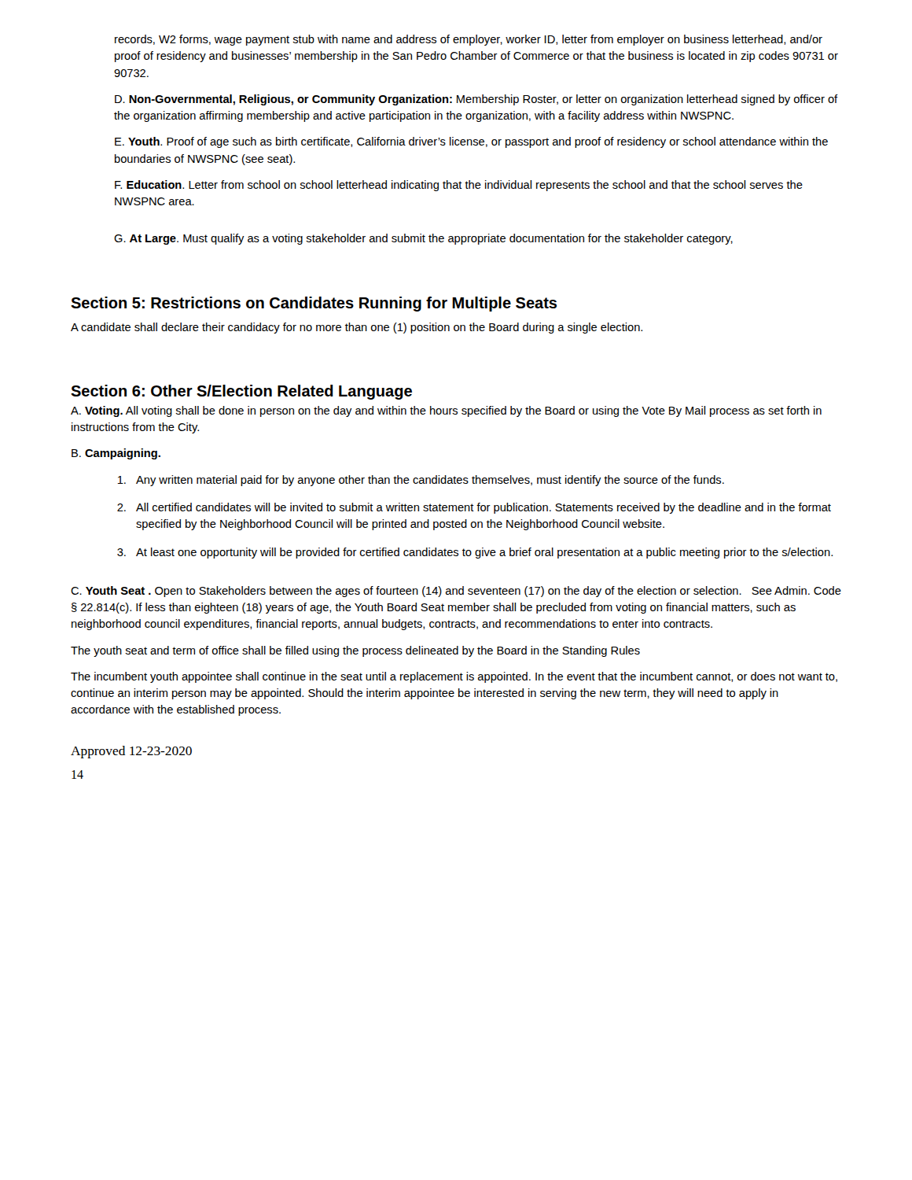records, W2 forms, wage payment stub with name and address of employer, worker ID, letter from employer on business letterhead, and/or proof of residency and businesses’ membership in the San Pedro Chamber of Commerce or that the business is located in zip codes 90731 or 90732.
D. Non-Governmental, Religious, or Community Organization: Membership Roster, or letter on organization letterhead signed by officer of the organization affirming membership and active participation in the organization, with a facility address within NWSPNC.
E. Youth. Proof of age such as birth certificate, California driver’s license, or passport and proof of residency or school attendance within the boundaries of NWSPNC (see seat).
F. Education. Letter from school on school letterhead indicating that the individual represents the school and that the school serves the NWSPNC area.
G. At Large. Must qualify as a voting stakeholder and submit the appropriate documentation for the stakeholder category,
Section 5: Restrictions on Candidates Running for Multiple Seats
A candidate shall declare their candidacy for no more than one (1) position on the Board during a single election.
Section 6: Other S/Election Related Language
A. Voting. All voting shall be done in person on the day and within the hours specified by the Board or using the Vote By Mail process as set forth in instructions from the City.
B. Campaigning.
Any written material paid for by anyone other than the candidates themselves, must identify the source of the funds.
All certified candidates will be invited to submit a written statement for publication. Statements received by the deadline and in the format specified by the Neighborhood Council will be printed and posted on the Neighborhood Council website.
At least one opportunity will be provided for certified candidates to give a brief oral presentation at a public meeting prior to the s/election.
C. Youth Seat . Open to Stakeholders between the ages of fourteen (14) and seventeen (17) on the day of the election or selection. See Admin. Code § 22.814(c). If less than eighteen (18) years of age, the Youth Board Seat member shall be precluded from voting on financial matters, such as neighborhood council expenditures, financial reports, annual budgets, contracts, and recommendations to enter into contracts.
The youth seat and term of office shall be filled using the process delineated by the Board in the Standing Rules
The incumbent youth appointee shall continue in the seat until a replacement is appointed. In the event that the incumbent cannot, or does not want to, continue an interim person may be appointed. Should the interim appointee be interested in serving the new term, they will need to apply in accordance with the established process.
Approved 12-23-2020
14